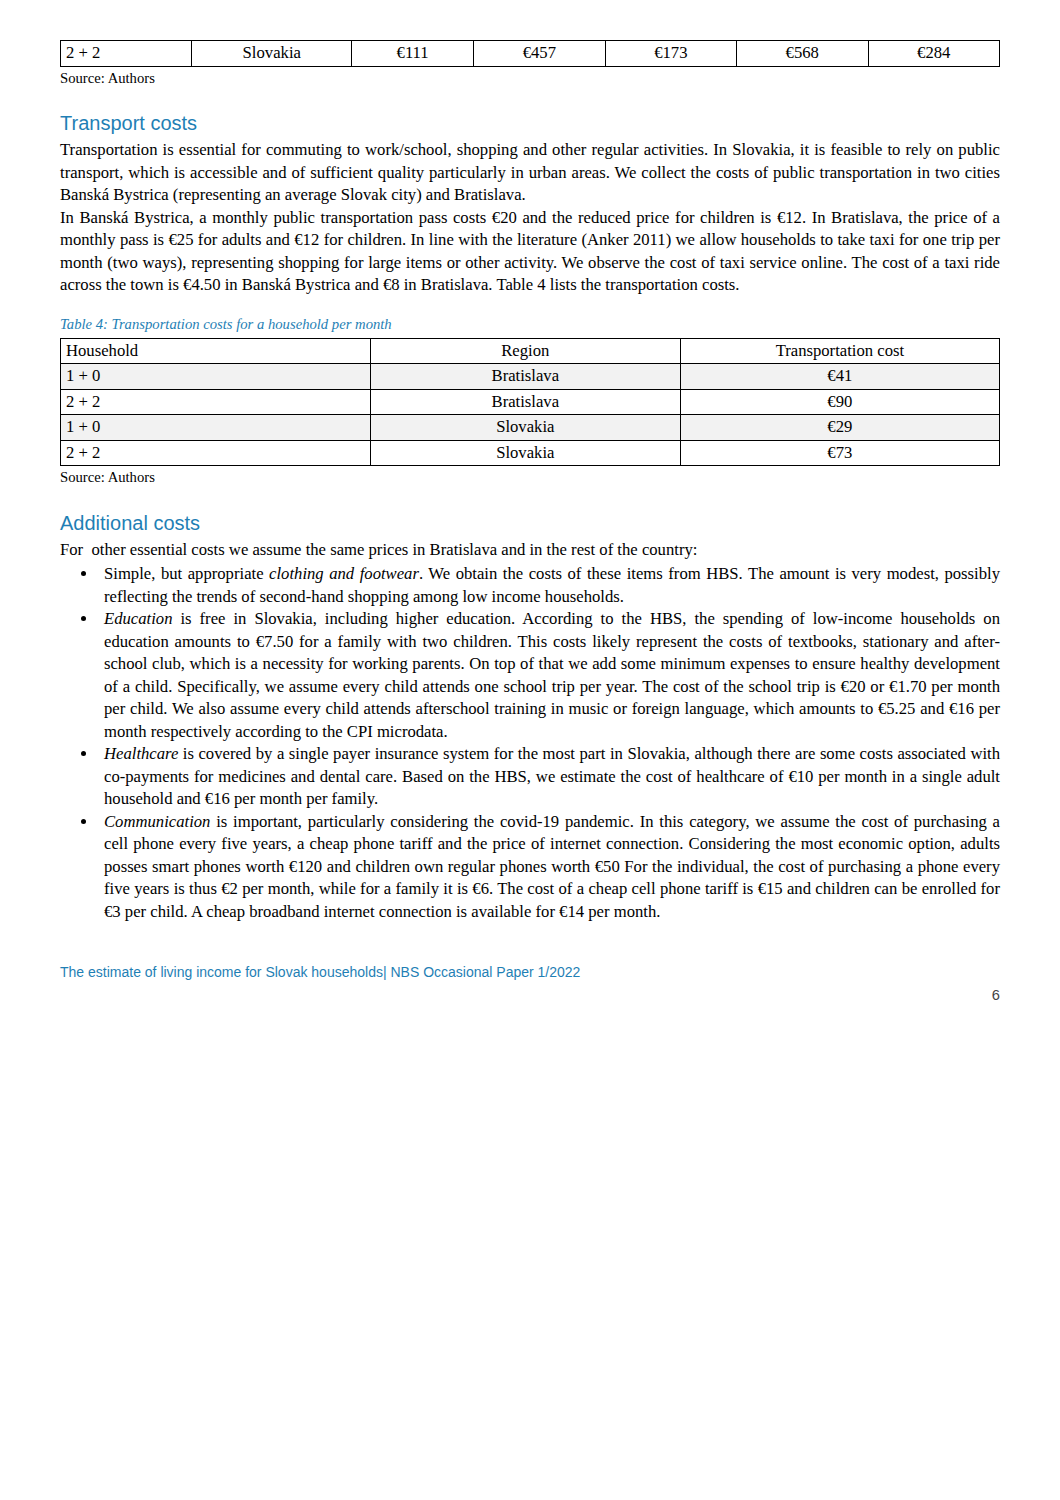| 2 + 2 | Slovakia | €111 | €457 | €173 | €568 | €284 |
Source: Authors
Transport costs
Transportation is essential for commuting to work/school, shopping and other regular activities. In Slovakia, it is feasible to rely on public transport, which is accessible and of sufficient quality particularly in urban areas. We collect the costs of public transportation in two cities Banská Bystrica (representing an average Slovak city) and Bratislava.
In Banská Bystrica, a monthly public transportation pass costs €20 and the reduced price for children is €12. In Bratislava, the price of a monthly pass is €25 for adults and €12 for children. In line with the literature (Anker 2011) we allow households to take taxi for one trip per month (two ways), representing shopping for large items or other activity. We observe the cost of taxi service online. The cost of a taxi ride across the town is €4.50 in Banská Bystrica and €8 in Bratislava. Table 4 lists the transportation costs.
Table 4: Transportation costs for a household per month
| Household | Region | Transportation cost |
| 1 + 0 | Bratislava | €41 |
| 2 + 2 | Bratislava | €90 |
| 1 + 0 | Slovakia | €29 |
| 2 + 2 | Slovakia | €73 |
Source: Authors
Additional costs
For other essential costs we assume the same prices in Bratislava and in the rest of the country:
Simple, but appropriate clothing and footwear. We obtain the costs of these items from HBS. The amount is very modest, possibly reflecting the trends of second-hand shopping among low income households.
Education is free in Slovakia, including higher education. According to the HBS, the spending of low-income households on education amounts to €7.50 for a family with two children. This costs likely represent the costs of textbooks, stationary and after-school club, which is a necessity for working parents. On top of that we add some minimum expenses to ensure healthy development of a child. Specifically, we assume every child attends one school trip per year. The cost of the school trip is €20 or €1.70 per month per child. We also assume every child attends afterschool training in music or foreign language, which amounts to €5.25 and €16 per month respectively according to the CPI microdata.
Healthcare is covered by a single payer insurance system for the most part in Slovakia, although there are some costs associated with co-payments for medicines and dental care. Based on the HBS, we estimate the cost of healthcare of €10 per month in a single adult household and €16 per month per family.
Communication is important, particularly considering the covid-19 pandemic. In this category, we assume the cost of purchasing a cell phone every five years, a cheap phone tariff and the price of internet connection. Considering the most economic option, adults posses smart phones worth €120 and children own regular phones worth €50 For the individual, the cost of purchasing a phone every five years is thus €2 per month, while for a family it is €6. The cost of a cheap cell phone tariff is €15 and children can be enrolled for €3 per child. A cheap broadband internet connection is available for €14 per month.
The estimate of living income for Slovak households| NBS Occasional Paper 1/2022
6